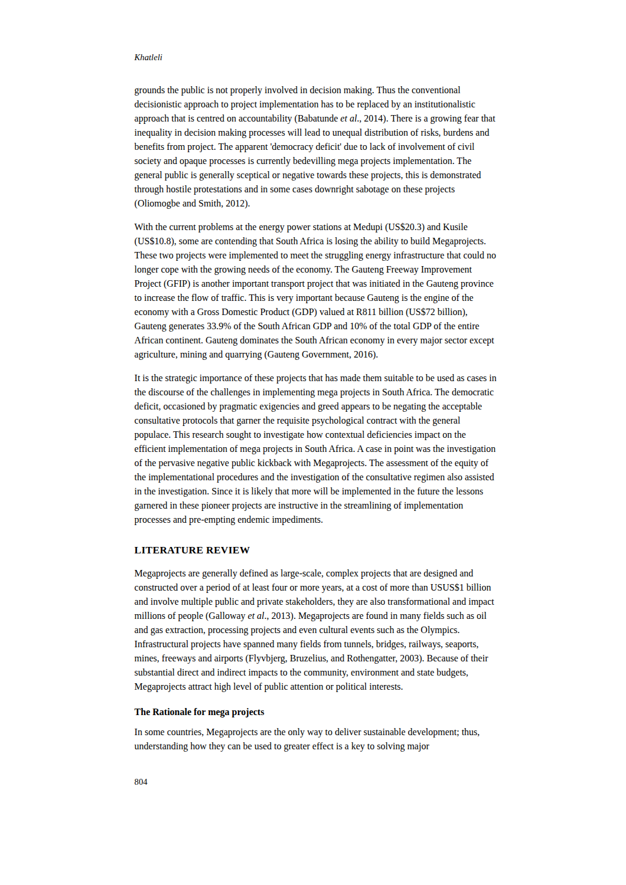Khatleli
grounds the public is not properly involved in decision making. Thus the conventional decisionistic approach to project implementation has to be replaced by an institutionalistic approach that is centred on accountability (Babatunde et al., 2014). There is a growing fear that inequality in decision making processes will lead to unequal distribution of risks, burdens and benefits from project. The apparent 'democracy deficit' due to lack of involvement of civil society and opaque processes is currently bedevilling mega projects implementation. The general public is generally sceptical or negative towards these projects, this is demonstrated through hostile protestations and in some cases downright sabotage on these projects (Oliomogbe and Smith, 2012).
With the current problems at the energy power stations at Medupi (US$20.3) and Kusile (US$10.8), some are contending that South Africa is losing the ability to build Megaprojects. These two projects were implemented to meet the struggling energy infrastructure that could no longer cope with the growing needs of the economy. The Gauteng Freeway Improvement Project (GFIP) is another important transport project that was initiated in the Gauteng province to increase the flow of traffic. This is very important because Gauteng is the engine of the economy with a Gross Domestic Product (GDP) valued at R811 billion (US$72 billion), Gauteng generates 33.9% of the South African GDP and 10% of the total GDP of the entire African continent. Gauteng dominates the South African economy in every major sector except agriculture, mining and quarrying (Gauteng Government, 2016).
It is the strategic importance of these projects that has made them suitable to be used as cases in the discourse of the challenges in implementing mega projects in South Africa. The democratic deficit, occasioned by pragmatic exigencies and greed appears to be negating the acceptable consultative protocols that garner the requisite psychological contract with the general populace. This research sought to investigate how contextual deficiencies impact on the efficient implementation of mega projects in South Africa. A case in point was the investigation of the pervasive negative public kickback with Megaprojects. The assessment of the equity of the implementational procedures and the investigation of the consultative regimen also assisted in the investigation. Since it is likely that more will be implemented in the future the lessons garnered in these pioneer projects are instructive in the streamlining of implementation processes and pre-empting endemic impediments.
LITERATURE REVIEW
Megaprojects are generally defined as large-scale, complex projects that are designed and constructed over a period of at least four or more years, at a cost of more than USUS$1 billion and involve multiple public and private stakeholders, they are also transformational and impact millions of people (Galloway et al., 2013). Megaprojects are found in many fields such as oil and gas extraction, processing projects and even cultural events such as the Olympics. Infrastructural projects have spanned many fields from tunnels, bridges, railways, seaports, mines, freeways and airports (Flyvbjerg, Bruzelius, and Rothengatter, 2003). Because of their substantial direct and indirect impacts to the community, environment and state budgets, Megaprojects attract high level of public attention or political interests.
The Rationale for mega projects
In some countries, Megaprojects are the only way to deliver sustainable development; thus, understanding how they can be used to greater effect is a key to solving major
804